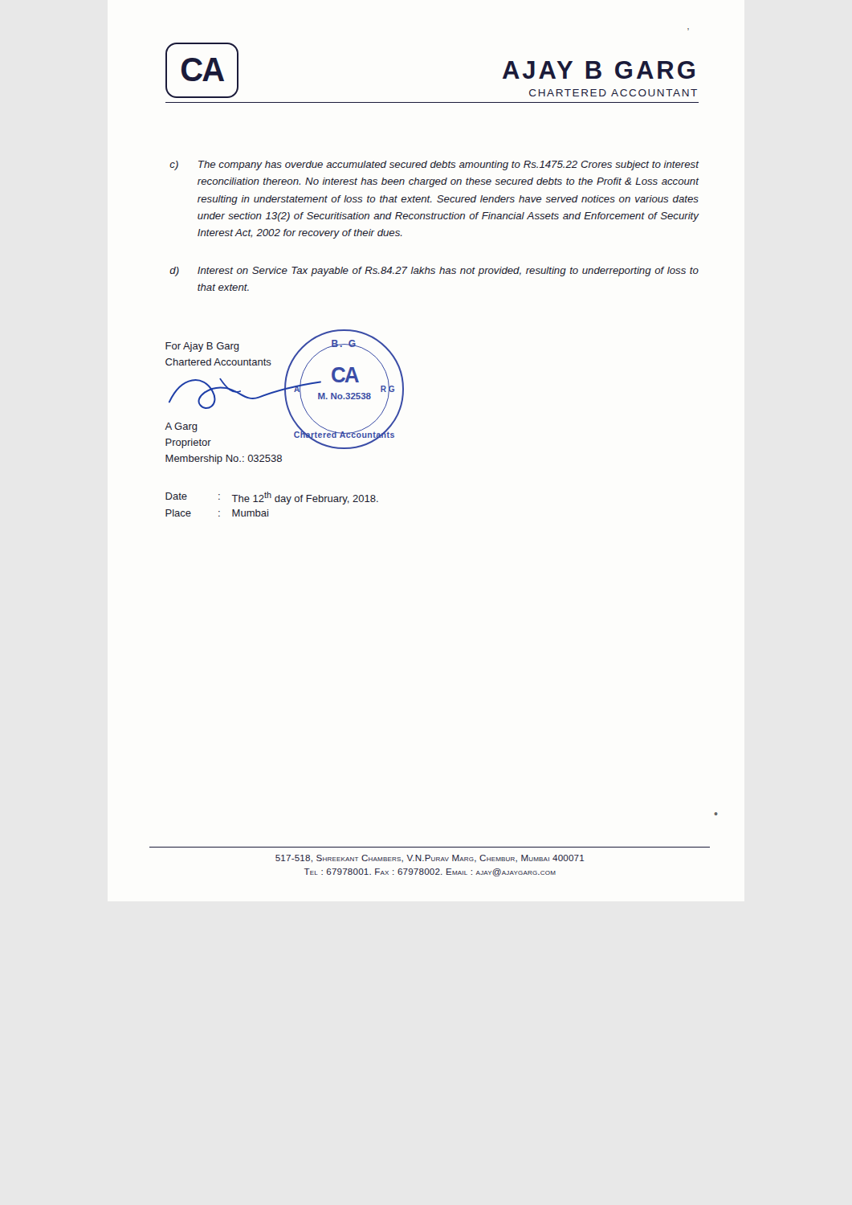’
CA
AJAY B GARG
CHARTERED ACCOUNTANT
c) The company has overdue accumulated secured debts amounting to Rs.1475.22 Crores subject to interest reconciliation thereon. No interest has been charged on these secured debts to the Profit & Loss account resulting in understatement of loss to that extent. Secured lenders have served notices on various dates under section 13(2) of Securitisation and Reconstruction of Financial Assets and Enforcement of Security Interest Act, 2002 for recovery of their dues.
d) Interest on Service Tax payable of Rs.84.27 lakhs has not provided, resulting to underreporting of loss to that extent.
For Ajay B Garg
Chartered Accountants
A Garg
Proprietor
Membership No.: 032538
B. G
A
R G
CA
M. No.32538
Chartered Accountants
| Date | : | The 12 th day of February, 2018. |
| Place | : | Mumbai |
•
517-518, Shreekant Chambers, V.N.Purav Marg, Chembur, Mumbai 400071
Tel : 67978001. Fax : 67978002. Email : ajay@ajaygarg.com